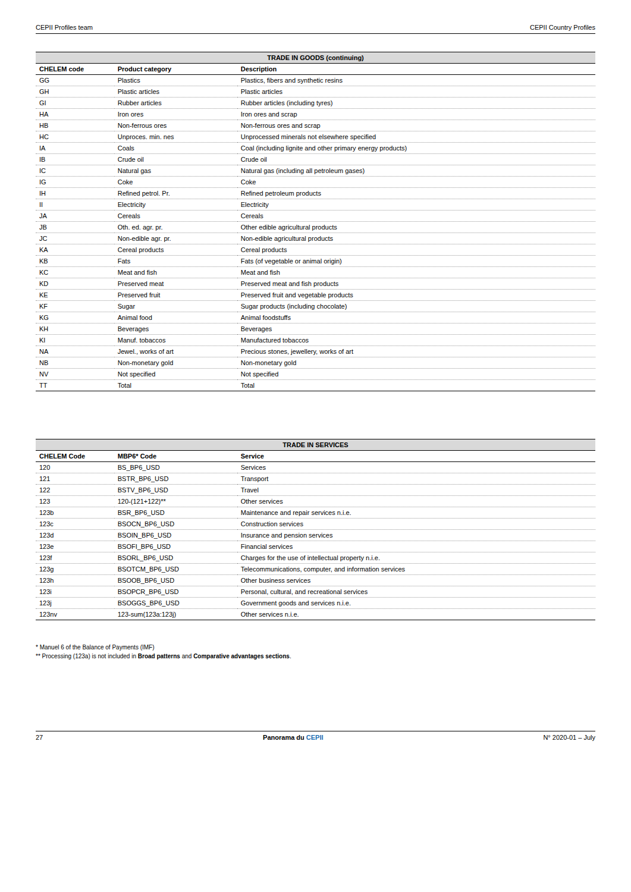CEPII Profiles team
CEPII Country Profiles
TRADE IN GOODS (continuing)
| CHELEM code | Product category | Description |
| --- | --- | --- |
| GG | Plastics | Plastics, fibers and synthetic resins |
| GH | Plastic articles | Plastic articles |
| GI | Rubber articles | Rubber articles (including tyres) |
| HA | Iron ores | Iron ores and scrap |
| HB | Non-ferrous ores | Non-ferrous ores and scrap |
| HC | Unproces. min. nes | Unprocessed minerals not elsewhere specified |
| IA | Coals | Coal (including lignite and other primary energy products) |
| IB | Crude oil | Crude oil |
| IC | Natural gas | Natural gas (including all petroleum gases) |
| IG | Coke | Coke |
| IH | Refined petrol. Pr. | Refined petroleum products |
| II | Electricity | Electricity |
| JA | Cereals | Cereals |
| JB | Oth. ed. agr. pr. | Other edible agricultural products |
| JC | Non-edible agr. pr. | Non-edible agricultural products |
| KA | Cereal products | Cereal products |
| KB | Fats | Fats (of vegetable or animal origin) |
| KC | Meat and fish | Meat and fish |
| KD | Preserved meat | Preserved meat and fish products |
| KE | Preserved fruit | Preserved fruit and vegetable products |
| KF | Sugar | Sugar products (including chocolate) |
| KG | Animal food | Animal foodstuffs |
| KH | Beverages | Beverages |
| KI | Manuf. tobaccos | Manufactured tobaccos |
| NA | Jewel., works of art | Precious stones, jewellery, works of art |
| NB | Non-monetary gold | Non-monetary gold |
| NV | Not specified | Not specified |
| TT | Total | Total |
TRADE IN SERVICES
| CHELEM Code | MBP6* Code | Service |
| --- | --- | --- |
| 120 | BS_BP6_USD | Services |
| 121 | BSTR_BP6_USD | Transport |
| 122 | BSTV_BP6_USD | Travel |
| 123 | 120-(121+122)** | Other services |
| 123b | BSR_BP6_USD | Maintenance and repair services n.i.e. |
| 123c | BSOCN_BP6_USD | Construction services |
| 123d | BSOIN_BP6_USD | Insurance and pension services |
| 123e | BSOFI_BP6_USD | Financial services |
| 123f | BSORL_BP6_USD | Charges for the use of intellectual property n.i.e. |
| 123g | BSOTCM_BP6_USD | Telecommunications, computer, and information services |
| 123h | BSOOB_BP6_USD | Other business services |
| 123i | BSOPCR_BP6_USD | Personal, cultural, and recreational services |
| 123j | BSOGGS_BP6_USD | Government goods and services n.i.e. |
| 123nv | 123-sum(123a:123j) | Other services n.i.e. |
* Manuel 6 of the Balance of Payments (IMF)
** Processing (123a) is not included in Broad patterns and Comparative advantages sections.
27
Panorama du CEPII
N° 2020-01 – July